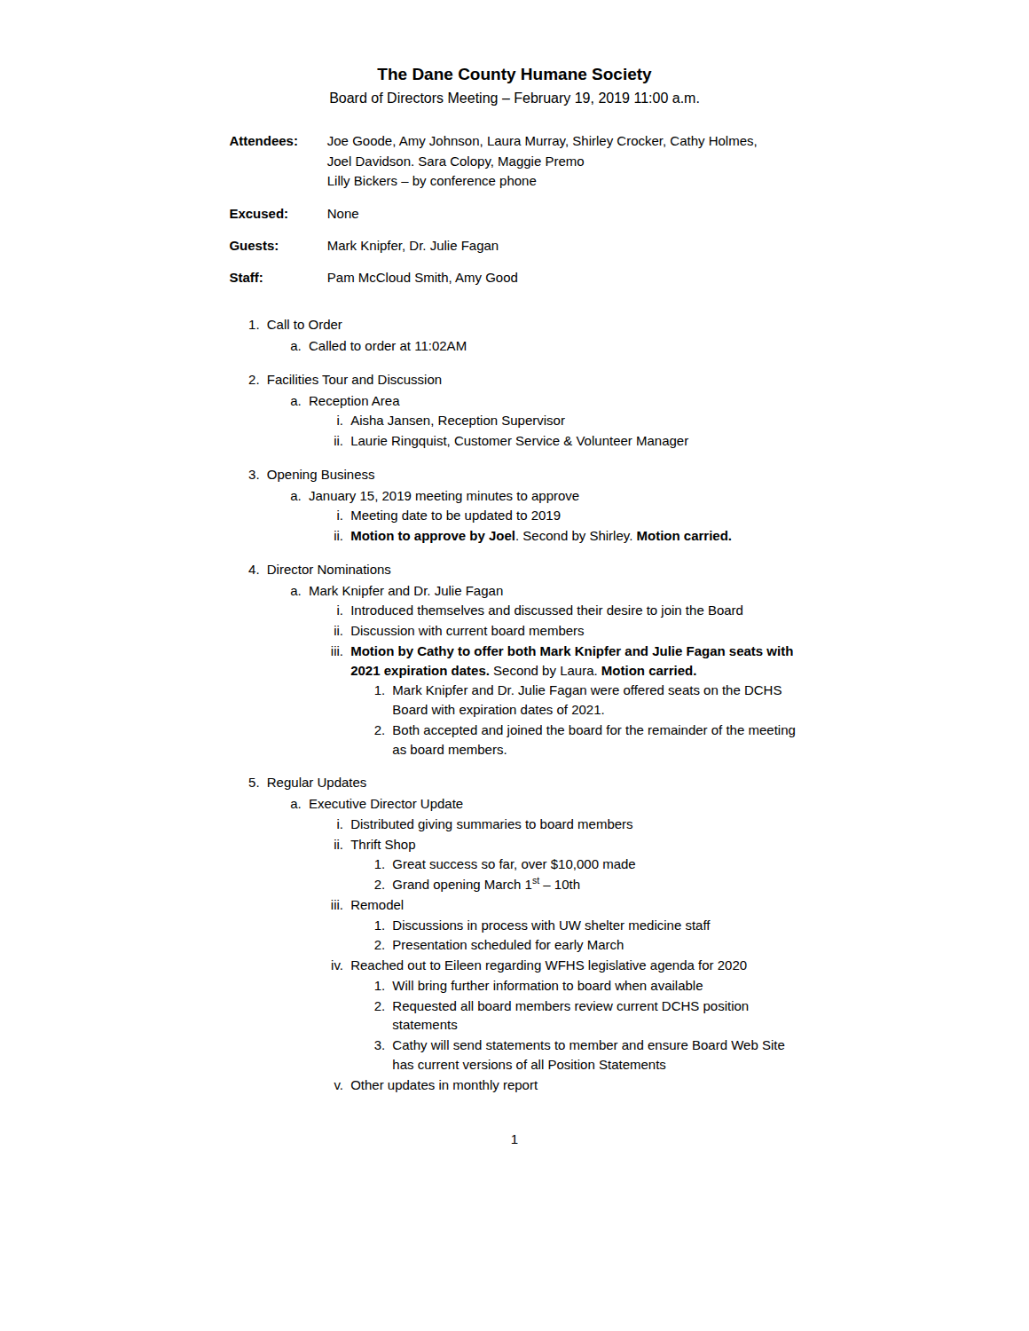The Dane County Humane Society
Board of Directors Meeting – February 19, 2019 11:00 a.m.
Attendees:
Joe Goode, Amy Johnson, Laura Murray, Shirley Crocker, Cathy Holmes,
Joel Davidson. Sara Colopy, Maggie Premo
Lilly Bickers – by conference phone
Excused:
None
Guests:
Mark Knipfer, Dr. Julie Fagan
Staff:
Pam McCloud Smith, Amy Good
Call to Order
Called to order at 11:02AM
Facilities Tour and Discussion
Reception Area
Aisha Jansen, Reception Supervisor
Laurie Ringquist, Customer Service & Volunteer Manager
Opening Business
January 15, 2019 meeting minutes to approve
Meeting date to be updated to 2019
Motion to approve by Joel. Second by Shirley. Motion carried.
Director Nominations
Mark Knipfer and Dr. Julie Fagan
Introduced themselves and discussed their desire to join the Board
Discussion with current board members
Motion by Cathy to offer both Mark Knipfer and Julie Fagan seats with 2021 expiration dates. Second by Laura. Motion carried.
Mark Knipfer and Dr. Julie Fagan were offered seats on the DCHS Board with expiration dates of 2021.
Both accepted and joined the board for the remainder of the meeting as board members.
Regular Updates
Executive Director Update
Distributed giving summaries to board members
Thrift Shop
Great success so far, over $10,000 made
Grand opening March 1st – 10th
Remodel
Discussions in process with UW shelter medicine staff
Presentation scheduled for early March
Reached out to Eileen regarding WFHS legislative agenda for 2020
Will bring further information to board when available
Requested all board members review current DCHS position statements
Cathy will send statements to member and ensure Board Web Site has current versions of all Position Statements
Other updates in monthly report
1